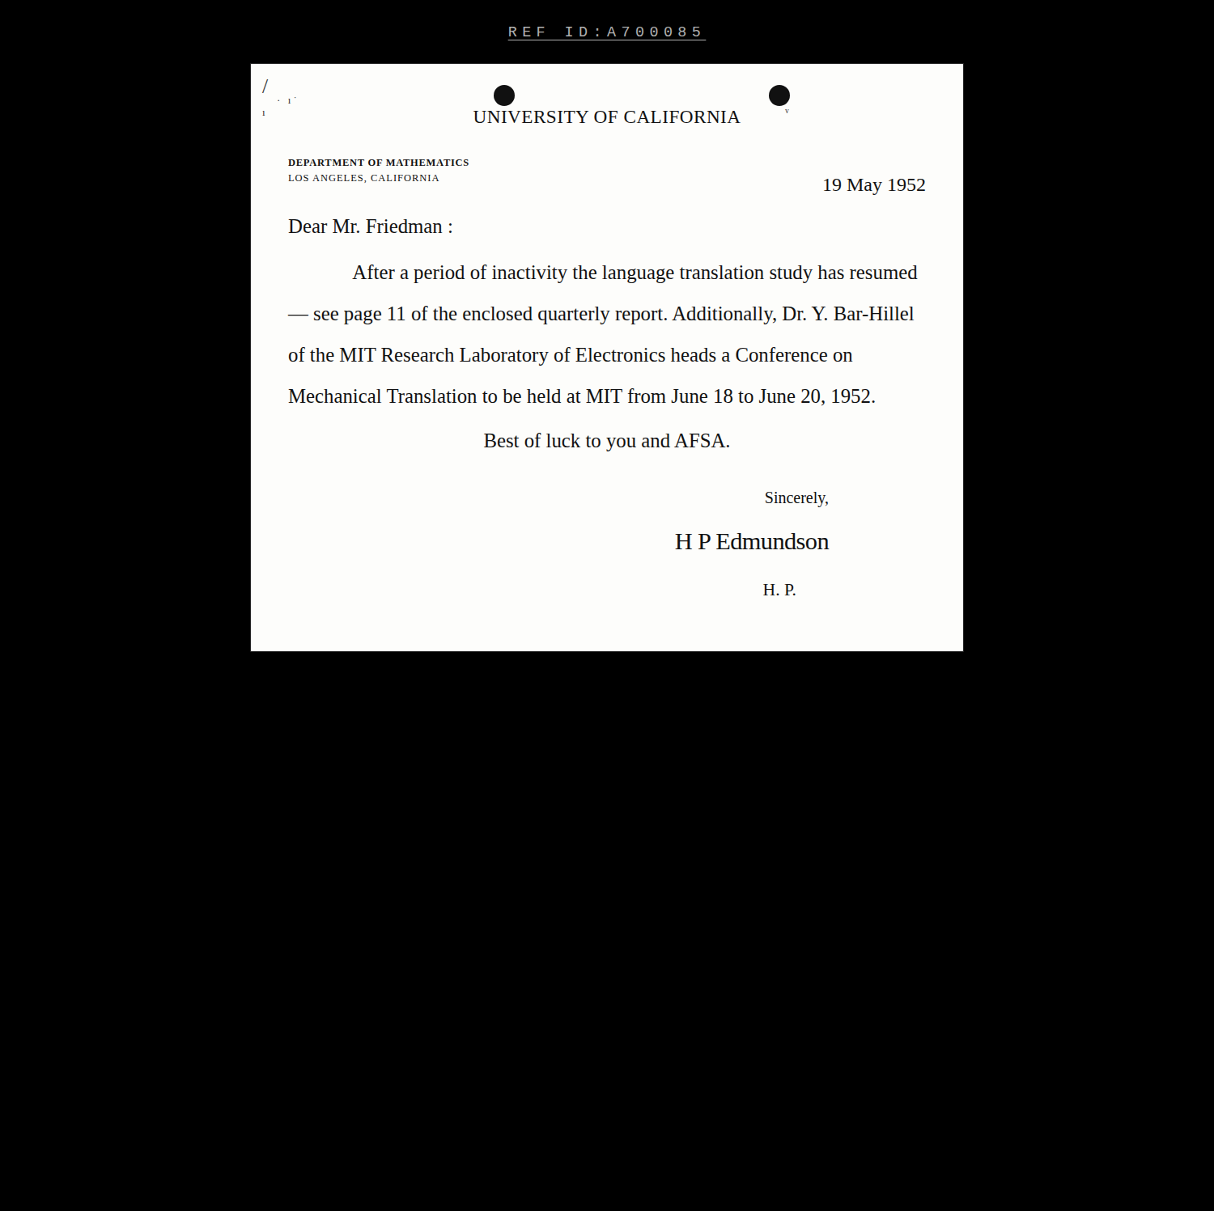REF ID:A700085
v
/
· ı ˙
ı
University of California
Department of Mathematics
Los Angeles, California
19 May 1952
Dear Mr. Friedman :
After a period of inactivity the language translation study has resumed — see page 11 of the enclosed quarterly report. Additionally, Dr. Y. Bar-Hillel of the MIT Research Laboratory of Electronics heads a Conference on Mechanical Translation to be held at MIT from June 18 to June 20, 1952.
Best of luck to you and AFSA.
Sincerely, H P Edmundson H. P.